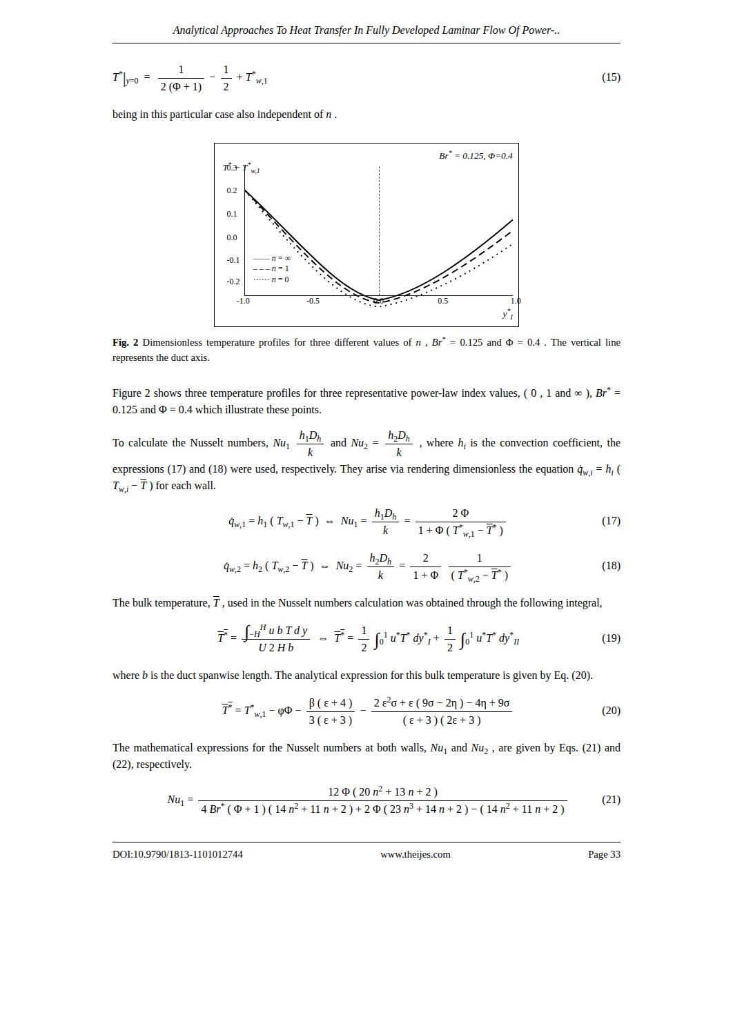Analytical Approaches To Heat Transfer In Fully Developed Laminar Flow Of Power-..
T*|y=0 = 12 (Φ + 1) − 12 + T*w,1
(15)
being in this particular case also independent of n .
Br* = 0.125, Φ=0.4
T* − T*w,1 0.3 0.2 0.1 0.0 -0.1 -0.2 -1.0 -0.5 0.0 0.5 1.0
—— n = ∞
– – – n = 1
······ n = 0
y*I
Fig. 2 Dimensionless temperature profiles for three different values of n , Br* = 0.125 and Φ = 0.4 . The vertical line represents the duct axis.
Figure 2 shows three temperature profiles for three representative power-law index values, ( 0 , 1 and ∞ ), Br* = 0.125 and Φ = 0.4 which illustrate these points.
To calculate the Nusselt numbers, Nu1 h1Dh k and Nu2 = h2Dh k , where hi is the convection coefficient, the expressions (17) and (18) were used, respectively. They arise via rendering dimensionless the equation q̇w,i = hi ( Tw,i − T ) for each wall.
q̇w,1 = h1 ( Tw,1 − T ) ⇔ Nu1 = h1Dh k = 2 Φ 1 + Φ ( T*w,1 − T* )
(17)
q̇w,2 = h2 ( Tw,2 − T ) ⇔ Nu2 = h2Dh k = 21 + Φ 1( T*w,2 − T* )
(18)
The bulk temperature, T , used in the Nusselt numbers calculation was obtained through the following integral,
T* = ∫−HH u b T d y U 2 H b ⇔ T* = 12 ∫01 u*T* dy*I + 12 ∫01 u*T* dy*II
(19)
where b is the duct spanwise length. The analytical expression for this bulk temperature is given by Eq. (20).
T* = T*w,1 − φΦ − β ( ε + 4 ) 3 ( ε + 3 ) − 2 ε2σ + ε ( 9σ − 2η ) − 4η + 9σ ( ε + 3 ) ( 2ε + 3 )
(20)
The mathematical expressions for the Nusselt numbers at both walls, Nu1 and Nu2 , are given by Eqs. (21) and (22), respectively.
Nu1 = 12 Φ ( 20 n2 + 13 n + 2 ) 4 Br* ( Φ + 1 ) ( 14 n2 + 11 n + 2 ) + 2 Φ ( 23 n3 + 14 n + 2 ) − ( 14 n2 + 11 n + 2 )
(21)
DOI:10.9790/1813-1101012744 www.theijes.com Page 33